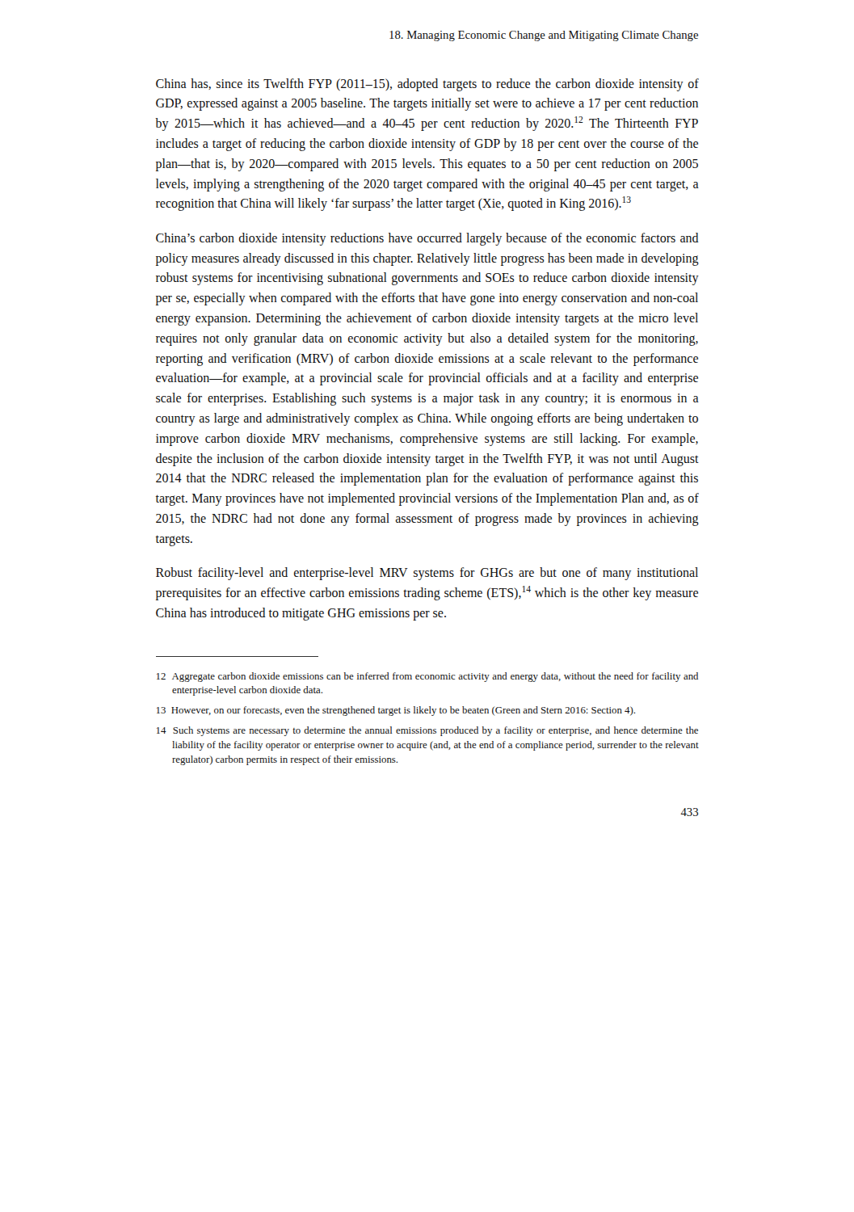18. Managing Economic Change and Mitigating Climate Change
China has, since its Twelfth FYP (2011–15), adopted targets to reduce the carbon dioxide intensity of GDP, expressed against a 2005 baseline. The targets initially set were to achieve a 17 per cent reduction by 2015—which it has achieved—and a 40–45 per cent reduction by 2020.12 The Thirteenth FYP includes a target of reducing the carbon dioxide intensity of GDP by 18 per cent over the course of the plan—that is, by 2020—compared with 2015 levels. This equates to a 50 per cent reduction on 2005 levels, implying a strengthening of the 2020 target compared with the original 40–45 per cent target, a recognition that China will likely ‘far surpass’ the latter target (Xie, quoted in King 2016).13
China’s carbon dioxide intensity reductions have occurred largely because of the economic factors and policy measures already discussed in this chapter. Relatively little progress has been made in developing robust systems for incentivising subnational governments and SOEs to reduce carbon dioxide intensity per se, especially when compared with the efforts that have gone into energy conservation and non-coal energy expansion. Determining the achievement of carbon dioxide intensity targets at the micro level requires not only granular data on economic activity but also a detailed system for the monitoring, reporting and verification (MRV) of carbon dioxide emissions at a scale relevant to the performance evaluation—for example, at a provincial scale for provincial officials and at a facility and enterprise scale for enterprises. Establishing such systems is a major task in any country; it is enormous in a country as large and administratively complex as China. While ongoing efforts are being undertaken to improve carbon dioxide MRV mechanisms, comprehensive systems are still lacking. For example, despite the inclusion of the carbon dioxide intensity target in the Twelfth FYP, it was not until August 2014 that the NDRC released the implementation plan for the evaluation of performance against this target. Many provinces have not implemented provincial versions of the Implementation Plan and, as of 2015, the NDRC had not done any formal assessment of progress made by provinces in achieving targets.
Robust facility-level and enterprise-level MRV systems for GHGs are but one of many institutional prerequisites for an effective carbon emissions trading scheme (ETS),14 which is the other key measure China has introduced to mitigate GHG emissions per se.
12 Aggregate carbon dioxide emissions can be inferred from economic activity and energy data, without the need for facility and enterprise-level carbon dioxide data.
13 However, on our forecasts, even the strengthened target is likely to be beaten (Green and Stern 2016: Section 4).
14 Such systems are necessary to determine the annual emissions produced by a facility or enterprise, and hence determine the liability of the facility operator or enterprise owner to acquire (and, at the end of a compliance period, surrender to the relevant regulator) carbon permits in respect of their emissions.
433